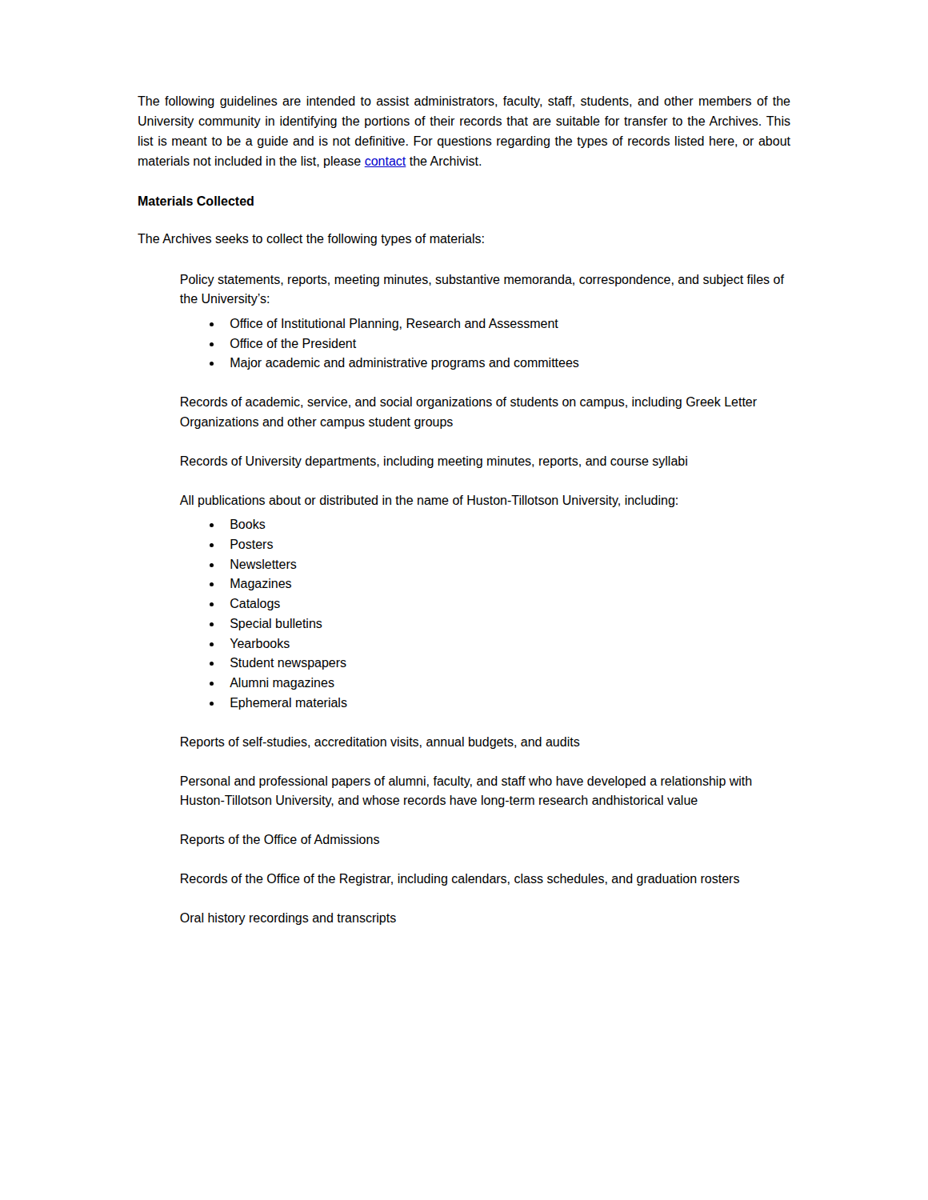The following guidelines are intended to assist administrators, faculty, staff, students, and other members of the University community in identifying the portions of their records that are suitable for transfer to the Archives. This list is meant to be a guide and is not definitive. For questions regarding the types of records listed here, or about materials not included in the list, please contact the Archivist.
Materials Collected
The Archives seeks to collect the following types of materials:
Policy statements, reports, meeting minutes, substantive memoranda, correspondence, and subject files of the University’s:
Office of Institutional Planning, Research and Assessment
Office of the President
Major academic and administrative programs and committees
Records of academic, service, and social organizations of students on campus, including Greek Letter Organizations and other campus student groups
Records of University departments, including meeting minutes, reports, and course syllabi
All publications about or distributed in the name of Huston-Tillotson University, including:
Books
Posters
Newsletters
Magazines
Catalogs
Special bulletins
Yearbooks
Student newspapers
Alumni magazines
Ephemeral materials
Reports of self-studies, accreditation visits, annual budgets, and audits
Personal and professional papers of alumni, faculty, and staff who have developed a relationship with Huston-Tillotson University, and whose records have long-term research and​historical value
Reports of the Office of Admissions
Records of the Office of the Registrar, including calendars, class schedules, and graduation rosters
Oral history recordings and transcripts